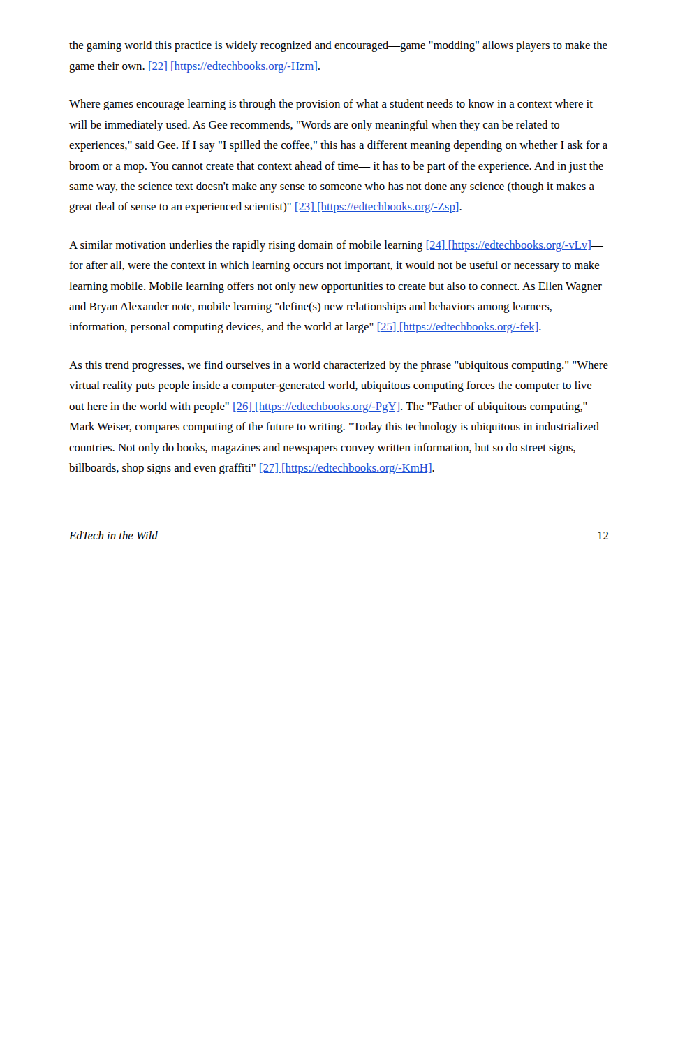the gaming world this practice is widely recognized and encouraged—game "modding" allows players to make the game their own. [22] [https://edtechbooks.org/-Hzm].
Where games encourage learning is through the provision of what a student needs to know in a context where it will be immediately used. As Gee recommends, "Words are only meaningful when they can be related to experiences," said Gee. If I say "I spilled the coffee," this has a different meaning depending on whether I ask for a broom or a mop. You cannot create that context ahead of time— it has to be part of the experience. And in just the same way, the science text doesn't make any sense to someone who has not done any science (though it makes a great deal of sense to an experienced scientist)" [23] [https://edtechbooks.org/-Zsp].
A similar motivation underlies the rapidly rising domain of mobile learning [24] [https://edtechbooks.org/-vLv]—for after all, were the context in which learning occurs not important, it would not be useful or necessary to make learning mobile. Mobile learning offers not only new opportunities to create but also to connect. As Ellen Wagner and Bryan Alexander note, mobile learning "define(s) new relationships and behaviors among learners, information, personal computing devices, and the world at large" [25] [https://edtechbooks.org/-fek].
As this trend progresses, we find ourselves in a world characterized by the phrase "ubiquitous computing." "Where virtual reality puts people inside a computer-generated world, ubiquitous computing forces the computer to live out here in the world with people" [26] [https://edtechbooks.org/-PgY]. The "Father of ubiquitous computing," Mark Weiser, compares computing of the future to writing. "Today this technology is ubiquitous in industrialized countries. Not only do books, magazines and newspapers convey written information, but so do street signs, billboards, shop signs and even graffiti" [27] [https://edtechbooks.org/-KmH].
EdTech in the Wild 12